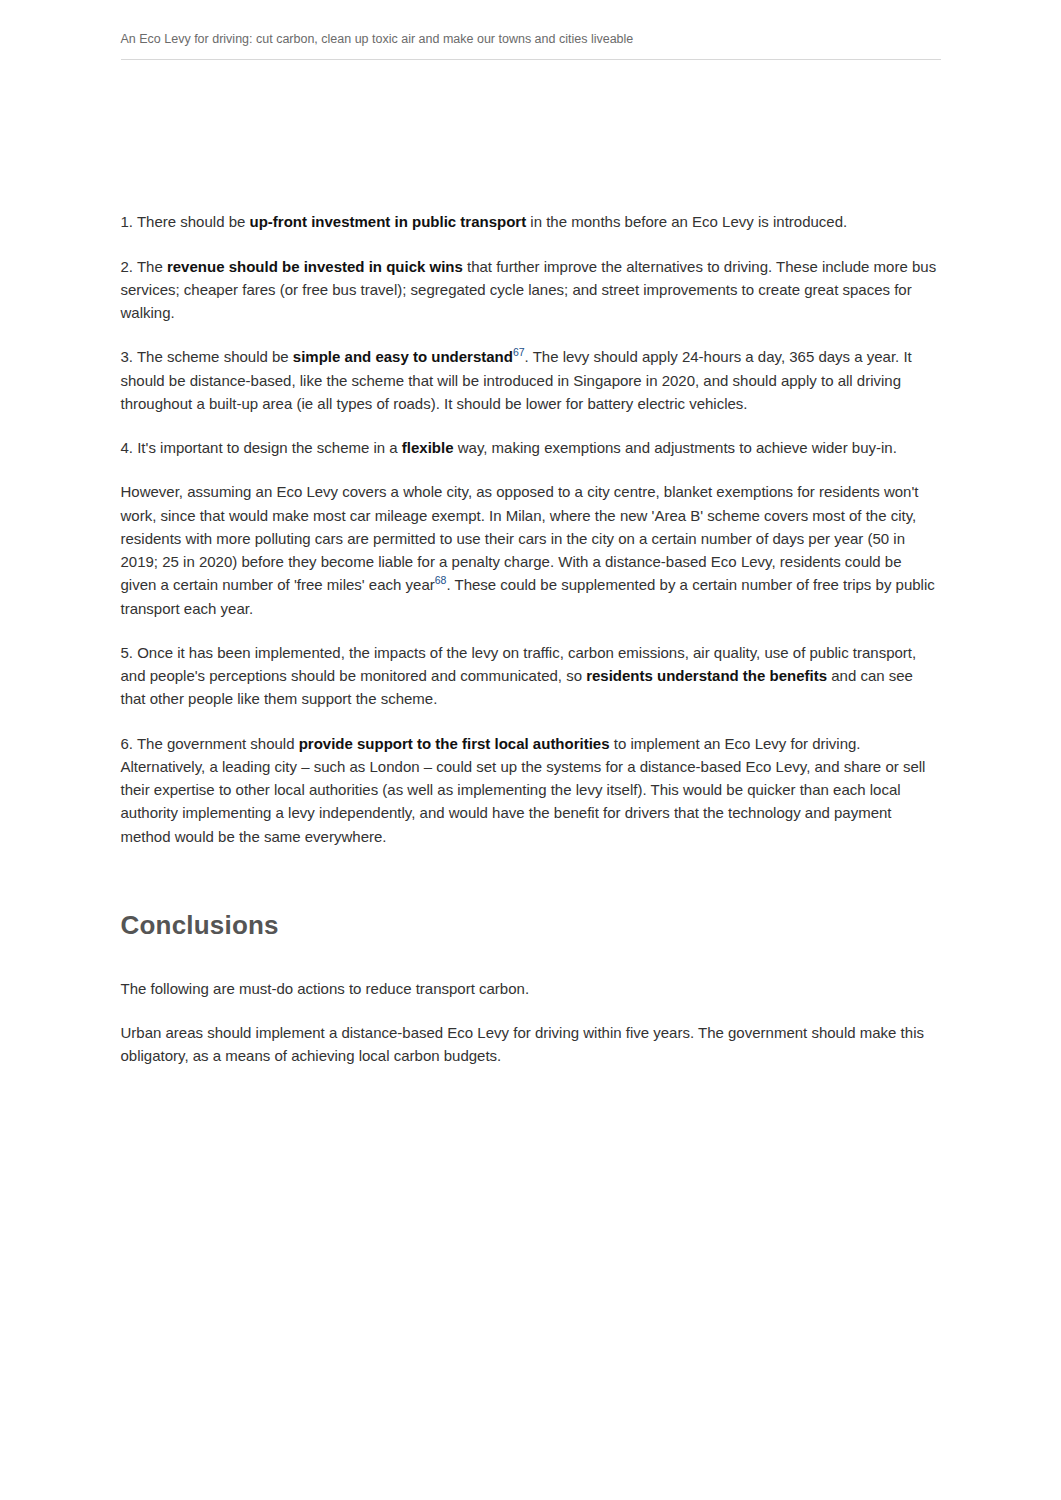An Eco Levy for driving: cut carbon, clean up toxic air and make our towns and cities liveable
There should be up-front investment in public transport in the months before an Eco Levy is introduced.
The revenue should be invested in quick wins that further improve the alternatives to driving. These include more bus services; cheaper fares (or free bus travel); segregated cycle lanes; and street improvements to create great spaces for walking.
The scheme should be simple and easy to understand67. The levy should apply 24-hours a day, 365 days a year. It should be distance-based, like the scheme that will be introduced in Singapore in 2020, and should apply to all driving throughout a built-up area (ie all types of roads). It should be lower for battery electric vehicles.
It's important to design the scheme in a flexible way, making exemptions and adjustments to achieve wider buy-in.
However, assuming an Eco Levy covers a whole city, as opposed to a city centre, blanket exemptions for residents won't work, since that would make most car mileage exempt. In Milan, where the new 'Area B' scheme covers most of the city, residents with more polluting cars are permitted to use their cars in the city on a certain number of days per year (50 in 2019; 25 in 2020) before they become liable for a penalty charge. With a distance-based Eco Levy, residents could be given a certain number of 'free miles' each year68. These could be supplemented by a certain number of free trips by public transport each year.
Once it has been implemented, the impacts of the levy on traffic, carbon emissions, air quality, use of public transport, and people's perceptions should be monitored and communicated, so residents understand the benefits and can see that other people like them support the scheme.
The government should provide support to the first local authorities to implement an Eco Levy for driving. Alternatively, a leading city – such as London – could set up the systems for a distance-based Eco Levy, and share or sell their expertise to other local authorities (as well as implementing the levy itself). This would be quicker than each local authority implementing a levy independently, and would have the benefit for drivers that the technology and payment method would be the same everywhere.
Conclusions
The following are must-do actions to reduce transport carbon.
Urban areas should implement a distance-based Eco Levy for driving within five years. The government should make this obligatory, as a means of achieving local carbon budgets.